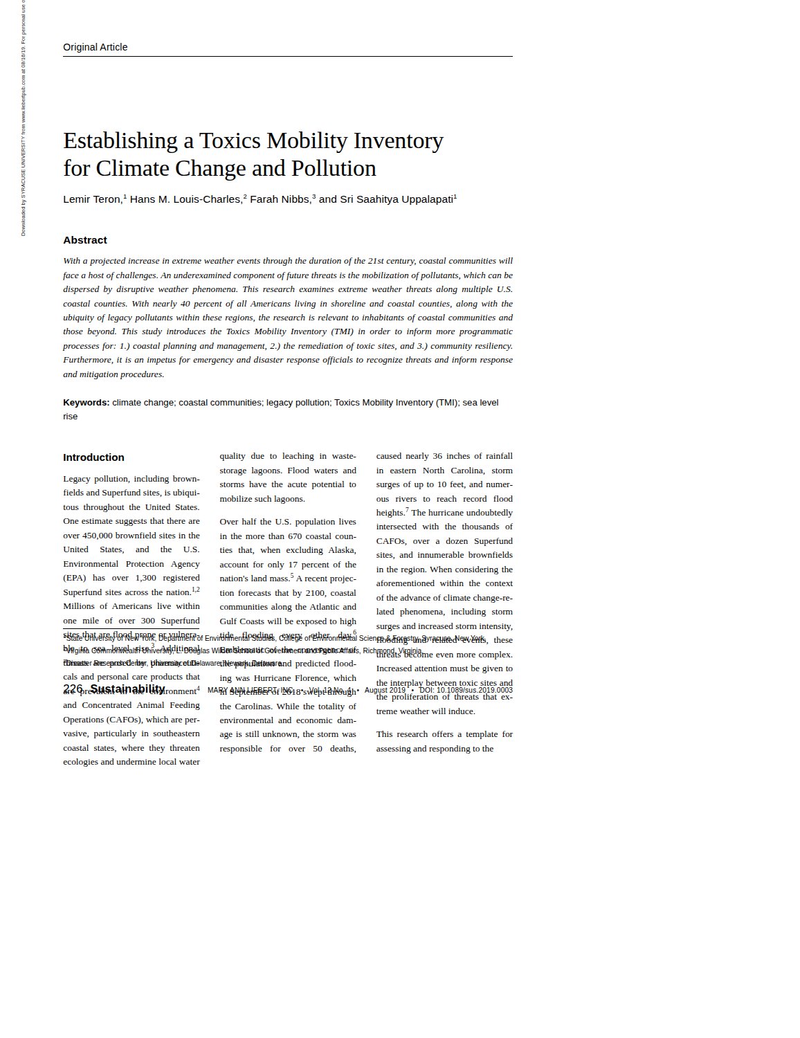Downloaded by SYRACUSE UNIVERSITY from www.liebertpub.com at 08/16/19. For personal use only.
Original Article
Establishing a Toxics Mobility Inventory
for Climate Change and Pollution
Lemir Teron,1 Hans M. Louis-Charles,2 Farah Nibbs,3 and Sri Saahitya Uppalapati1
Abstract
With a projected increase in extreme weather events through the duration of the 21st century, coastal communities will face a host of challenges. An underexamined component of future threats is the mobilization of pollutants, which can be dispersed by disruptive weather phenomena. This research examines extreme weather threats along multiple U.S. coastal counties. With nearly 40 percent of all Americans living in shoreline and coastal counties, along with the ubiquity of legacy pollutants within these regions, the research is relevant to inhabitants of coastal communities and those beyond. This study introduces the Toxics Mobility Inventory (TMI) in order to inform more programmatic processes for: 1.) coastal planning and management, 2.) the remediation of toxic sites, and 3.) community resiliency. Furthermore, it is an impetus for emergency and disaster response officials to recognize threats and inform response and mitigation procedures.
Keywords: climate change; coastal communities; legacy pollution; Toxics Mobility Inventory (TMI); sea level rise
Introduction
Legacy pollution, including brownfields and Superfund sites, is ubiquitous throughout the United States. One estimate suggests that there are over 450,000 brownfield sites in the United States, and the U.S. Environmental Protection Agency (EPA) has over 1,300 registered Superfund sites across the nation.1,2 Millions of Americans live within one mile of over 300 Superfund sites that are flood prone or vulnerable to sea level rise.3 Additional threats are posed by pharmaceuticals and personal care products that are prevalent in the environment4 and Concentrated Animal Feeding Operations (CAFOs), which are pervasive, particularly in southeastern coastal states, where they threaten ecologies and undermine local water quality due to leaching in waste-storage lagoons. Flood waters and storms have the acute potential to mobilize such lagoons.
Over half the U.S. population lives in the more than 670 coastal counties that, when excluding Alaska, account for only 17 percent of the nation's land mass.5 A recent projection forecasts that by 2100, coastal communities along the Atlantic and Gulf Coasts will be exposed to high tide flooding every other day.6 Emblematic of the convergence of the population and predicted flooding was Hurricane Florence, which in September of 2018 swept through the Carolinas. While the totality of environmental and economic damage is still unknown, the storm was responsible for over 50 deaths, caused nearly 36 inches of rainfall in eastern North Carolina, storm surges of up to 10 feet, and numerous rivers to reach record flood heights.7 The hurricane undoubtedly intersected with the thousands of CAFOs, over a dozen Superfund sites, and innumerable brownfields in the region. When considering the aforementioned within the context of the advance of climate change-related phenomena, including storm surges and increased storm intensity, flooding and related events, these threats become even more complex. Increased attention must be given to the interplay between toxic sites and the proliferation of threats that extreme weather will induce.
This research offers a template for assessing and responding to the
1State University of New York, Department of Environmental Studies, College of Environmental Science & Forestry, Syracuse, New York.
2Virginia Commonwealth University, L. Douglas Wilder School of Government and Public Affairs, Richmond, Virginia.
3Disaster Research Center, University of Delaware, Newark, Delaware.
226 Sustainability
MARY ANN LIEBERT, INC. • Vol. 12 No. 4 • August 2019 • DOI: 10.1089/sus.2019.0003